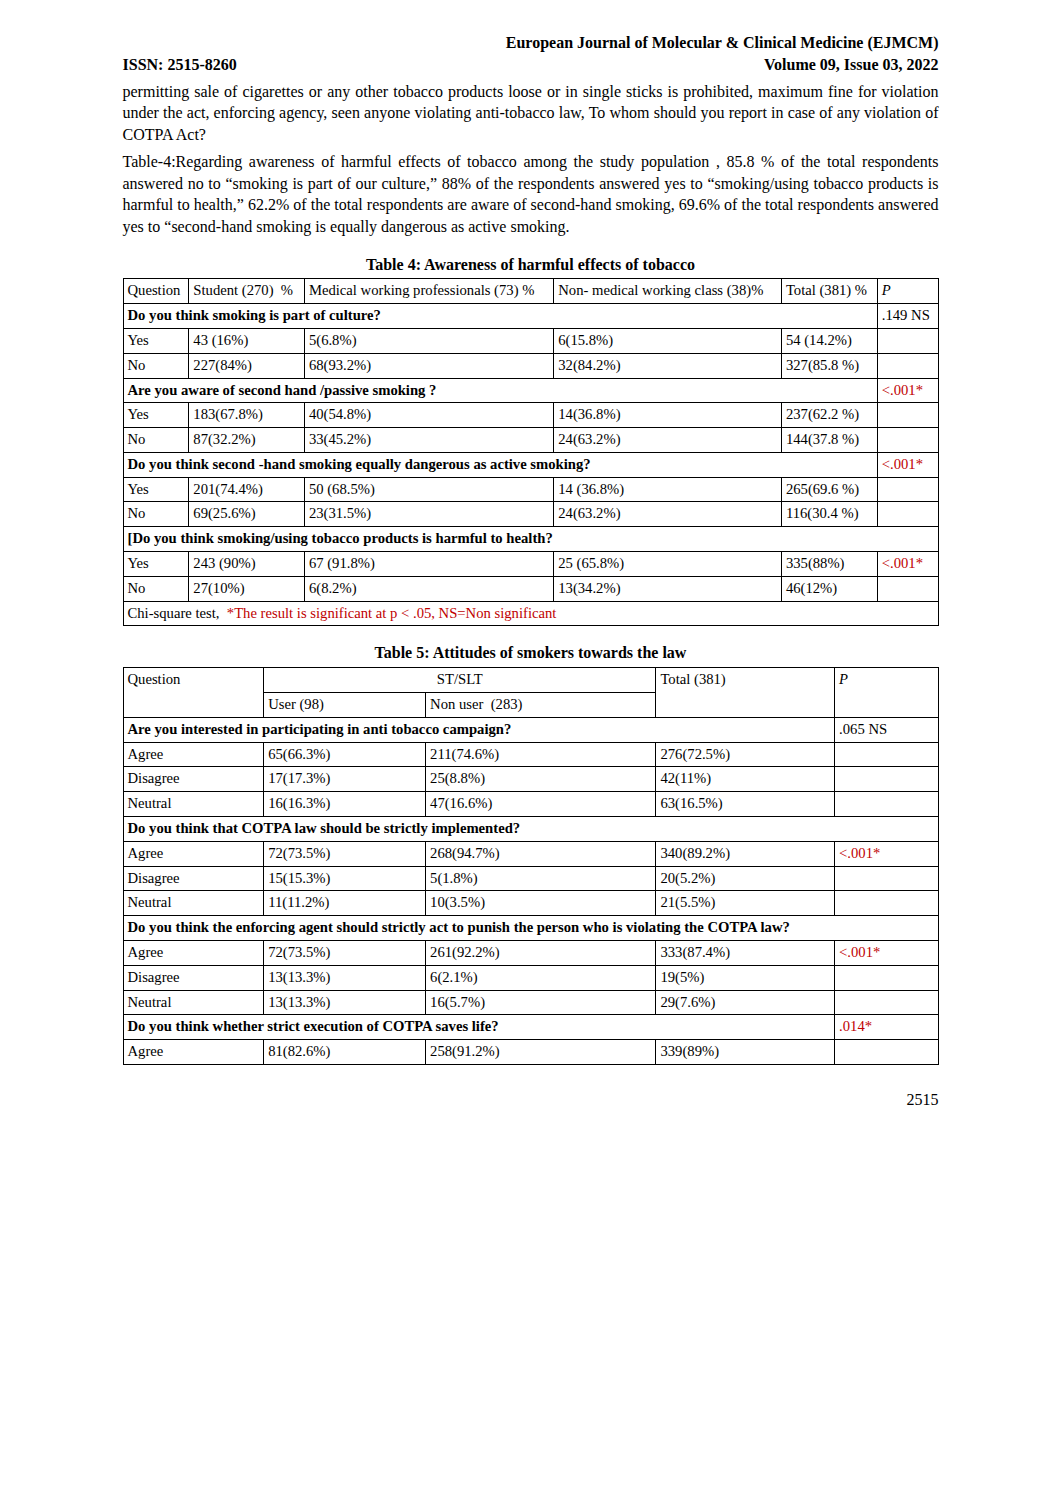European Journal of Molecular & Clinical Medicine (EJMCM)
ISSN: 2515-8260 Volume 09, Issue 03, 2022
permitting sale of cigarettes or any other tobacco products loose or in single sticks is prohibited, maximum fine for violation under the act, enforcing agency, seen anyone violating anti-tobacco law, To whom should you report in case of any violation of COTPA Act?
Table-4:Regarding awareness of harmful effects of tobacco among the study population , 85.8 % of the total respondents answered no to “smoking is part of our culture,” 88% of the respondents answered yes to “smoking/using tobacco products is harmful to health,” 62.2% of the total respondents are aware of second-hand smoking, 69.6% of the total respondents answered yes to “second-hand smoking is equally dangerous as active smoking.
Table 4: Awareness of harmful effects of tobacco
| Question | Student (270) % | Medical working professionals (73) % | Non- medical working class (38)% | Total (381) % | P |
| Do you think smoking is part of culture? | .149 NS |
| Yes | 43 (16%) | 5(6.8%) | 6(15.8%) | 54 (14.2%) | |
| No | 227(84%) | 68(93.2%) | 32(84.2%) | 327(85.8 %) | |
| Are you aware of second hand /passive smoking ? | <.001* |
| Yes | 183(67.8%) | 40(54.8%) | 14(36.8%) | 237(62.2 %) | |
| No | 87(32.2%) | 33(45.2%) | 24(63.2%) | 144(37.8 %) | |
| Do you think second -hand smoking equally dangerous as active smoking? | <.001* |
| Yes | 201(74.4%) | 50 (68.5%) | 14 (36.8%) | 265(69.6 %) | |
| No | 69(25.6%) | 23(31.5%) | 24(63.2%) | 116(30.4 %) | |
| [Do you think smoking/using tobacco products is harmful to health? |
| Yes | 243 (90%) | 67 (91.8%) | 25 (65.8%) | 335(88%) | <.001* |
| No | 27(10%) | 6(8.2%) | 13(34.2%) | 46(12%) | |
| Chi-square test, *The result is significant at p < .05, NS=Non significant |
Table 5: Attitudes of smokers towards the law
| Question | ST/SLT | Total (381) | P |
| User (98) | Non user (283) |
| Are you interested in participating in anti tobacco campaign? | .065 NS |
| Agree | 65(66.3%) | 211(74.6%) | 276(72.5%) | |
| Disagree | 17(17.3%) | 25(8.8%) | 42(11%) | |
| Neutral | 16(16.3%) | 47(16.6%) | 63(16.5%) | |
| Do you think that COTPA law should be strictly implemented? |
| Agree | 72(73.5%) | 268(94.7%) | 340(89.2%) | <.001* |
| Disagree | 15(15.3%) | 5(1.8%) | 20(5.2%) | |
| Neutral | 11(11.2%) | 10(3.5%) | 21(5.5%) | |
| Do you think the enforcing agent should strictly act to punish the person who is violating the COTPA law? |
| Agree | 72(73.5%) | 261(92.2%) | 333(87.4%) | <.001* |
| Disagree | 13(13.3%) | 6(2.1%) | 19(5%) | |
| Neutral | 13(13.3%) | 16(5.7%) | 29(7.6%) | |
| Do you think whether strict execution of COTPA saves life? | .014* |
| Agree | 81(82.6%) | 258(91.2%) | 339(89%) | |
2515